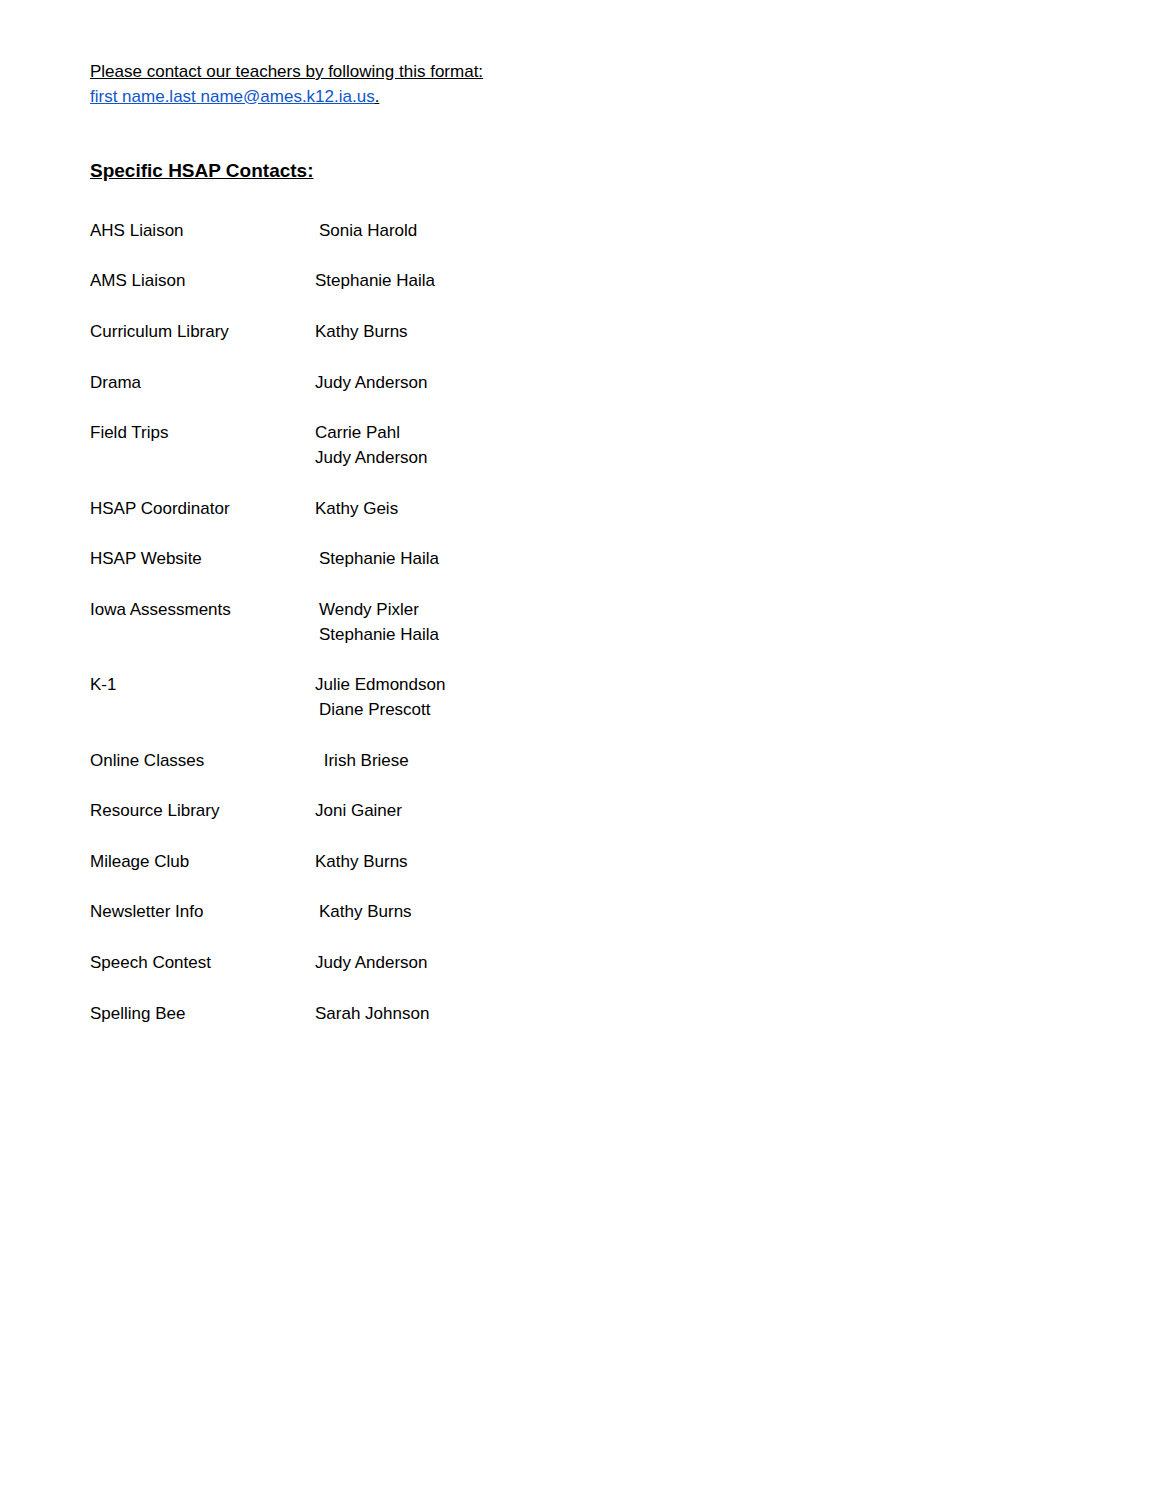Please contact our teachers by following this format: first name.last name@ames.k12.ia.us.
Specific HSAP Contacts:
| AHS Liaison | Sonia Harold |
| AMS Liaison | Stephanie Haila |
| Curriculum Library | Kathy Burns |
| Drama | Judy Anderson |
| Field Trips | Carrie Pahl Judy Anderson |
| HSAP Coordinator | Kathy Geis |
| HSAP Website | Stephanie Haila |
| Iowa Assessments | Wendy Pixler Stephanie Haila |
| K-1 | Julie Edmondson Diane Prescott |
| Online Classes | Irish Briese |
| Resource Library | Joni Gainer |
| Mileage Club | Kathy Burns |
| Newsletter Info | Kathy Burns |
| Speech Contest | Judy Anderson |
| Spelling Bee | Sarah Johnson |